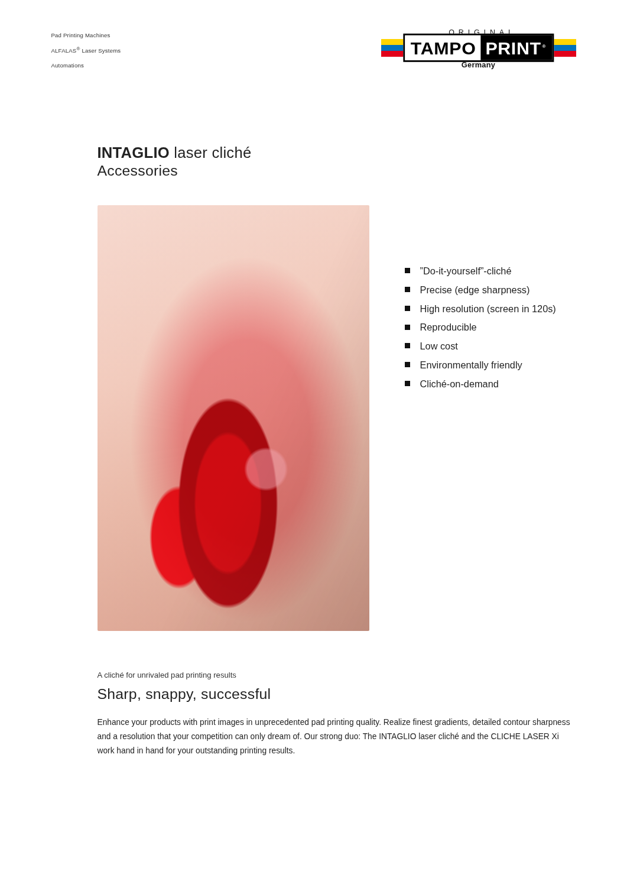Pad Printing Machines
ALFALAS® Laser Systems
Automations
ORIGINAL
TAMPO PRINT®
Germany
INTAGLIO laser cliché
Accessories
Close-up of a woman's mouth with red lipstick biting a red chili pepper
”Do-it-yourself”-cliché
Precise (edge sharpness)
High resolution (screen in 120s)
Reproducible
Low cost
Environmentally friendly
Cliché-on-demand
A cliché for unrivaled pad printing results
Sharp, snappy, successful
Enhance your products with print images in unprecedented pad printing quality. Realize finest gradients, detailed contour sharpness and a resolution that your competition can only dream of. Our strong duo: The INTAGLIO laser cliché and the CLICHE LASER Xi work hand in hand for your outstanding printing results.